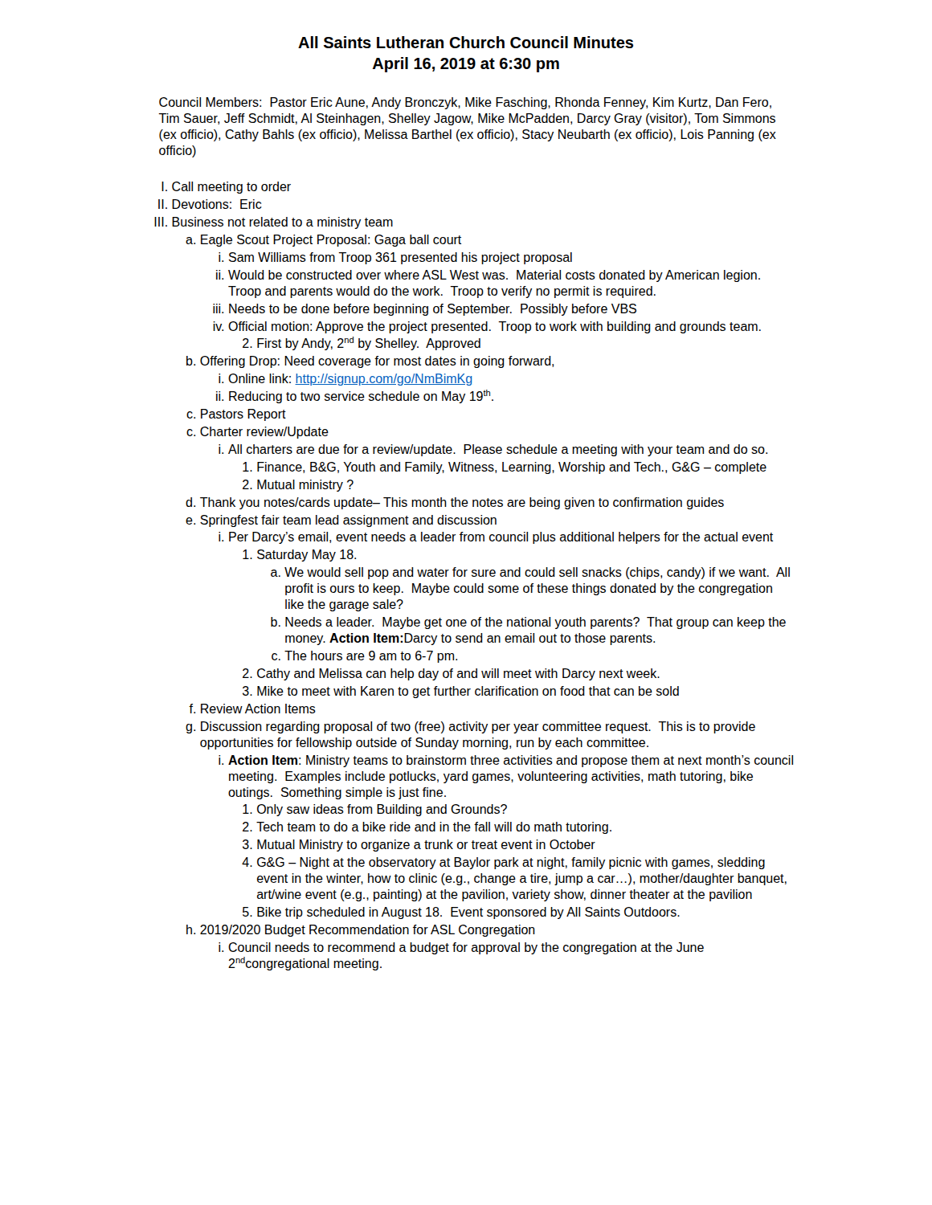All Saints Lutheran Church Council Minutes
April 16, 2019 at 6:30 pm
Council Members: Pastor Eric Aune, Andy Bronczyk, Mike Fasching, Rhonda Fenney, Kim Kurtz, Dan Fero, Tim Sauer, Jeff Schmidt, Al Steinhagen, Shelley Jagow, Mike McPadden, Darcy Gray (visitor), Tom Simmons (ex officio), Cathy Bahls (ex officio), Melissa Barthel (ex officio), Stacy Neubarth (ex officio), Lois Panning (ex officio)
Call meeting to order
Devotions: Eric
Business not related to a ministry team
Eagle Scout Project Proposal: Gaga ball court
Sam Williams from Troop 361 presented his project proposal
Would be constructed over where ASL West was. Material costs donated by American legion. Troop and parents would do the work. Troop to verify no permit is required.
Needs to be done before beginning of September. Possibly before VBS
Official motion: Approve the project presented. Troop to work with building and grounds team.
First by Andy, 2nd by Shelley. Approved
Offering Drop: Need coverage for most dates in going forward,
Online link: http://signup.com/go/NmBimKg
Reducing to two service schedule on May 19th.
Pastors Report
Charter review/Update
All charters are due for a review/update. Please schedule a meeting with your team and do so.
Finance, B&G, Youth and Family, Witness, Learning, Worship and Tech., G&G – complete
Mutual ministry ?
Thank you notes/cards update– This month the notes are being given to confirmation guides
Springfest fair team lead assignment and discussion
Per Darcy’s email, event needs a leader from council plus additional helpers for the actual event
Saturday May 18.
We would sell pop and water for sure and could sell snacks (chips, candy) if we want. All profit is ours to keep. Maybe could some of these things donated by the congregation like the garage sale?
Needs a leader. Maybe get one of the national youth parents? That group can keep the money. Action Item: Darcy to send an email out to those parents.
The hours are 9 am to 6-7 pm.
Cathy and Melissa can help day of and will meet with Darcy next week.
Mike to meet with Karen to get further clarification on food that can be sold
Review Action Items
Discussion regarding proposal of two (free) activity per year committee request. This is to provide opportunities for fellowship outside of Sunday morning, run by each committee.
Action Item: Ministry teams to brainstorm three activities and propose them at next month’s council meeting. Examples include potlucks, yard games, volunteering activities, math tutoring, bike outings. Something simple is just fine.
Only saw ideas from Building and Grounds?
Tech team to do a bike ride and in the fall will do math tutoring.
Mutual Ministry to organize a trunk or treat event in October
G&G – Night at the observatory at Baylor park at night, family picnic with games, sledding event in the winter, how to clinic (e.g., change a tire, jump a car…), mother/daughter banquet, art/wine event (e.g., painting) at the pavilion, variety show, dinner theater at the pavilion
Bike trip scheduled in August 18. Event sponsored by All Saints Outdoors.
2019/2020 Budget Recommendation for ASL Congregation
Council needs to recommend a budget for approval by the congregation at the June 2ndcongregational meeting.